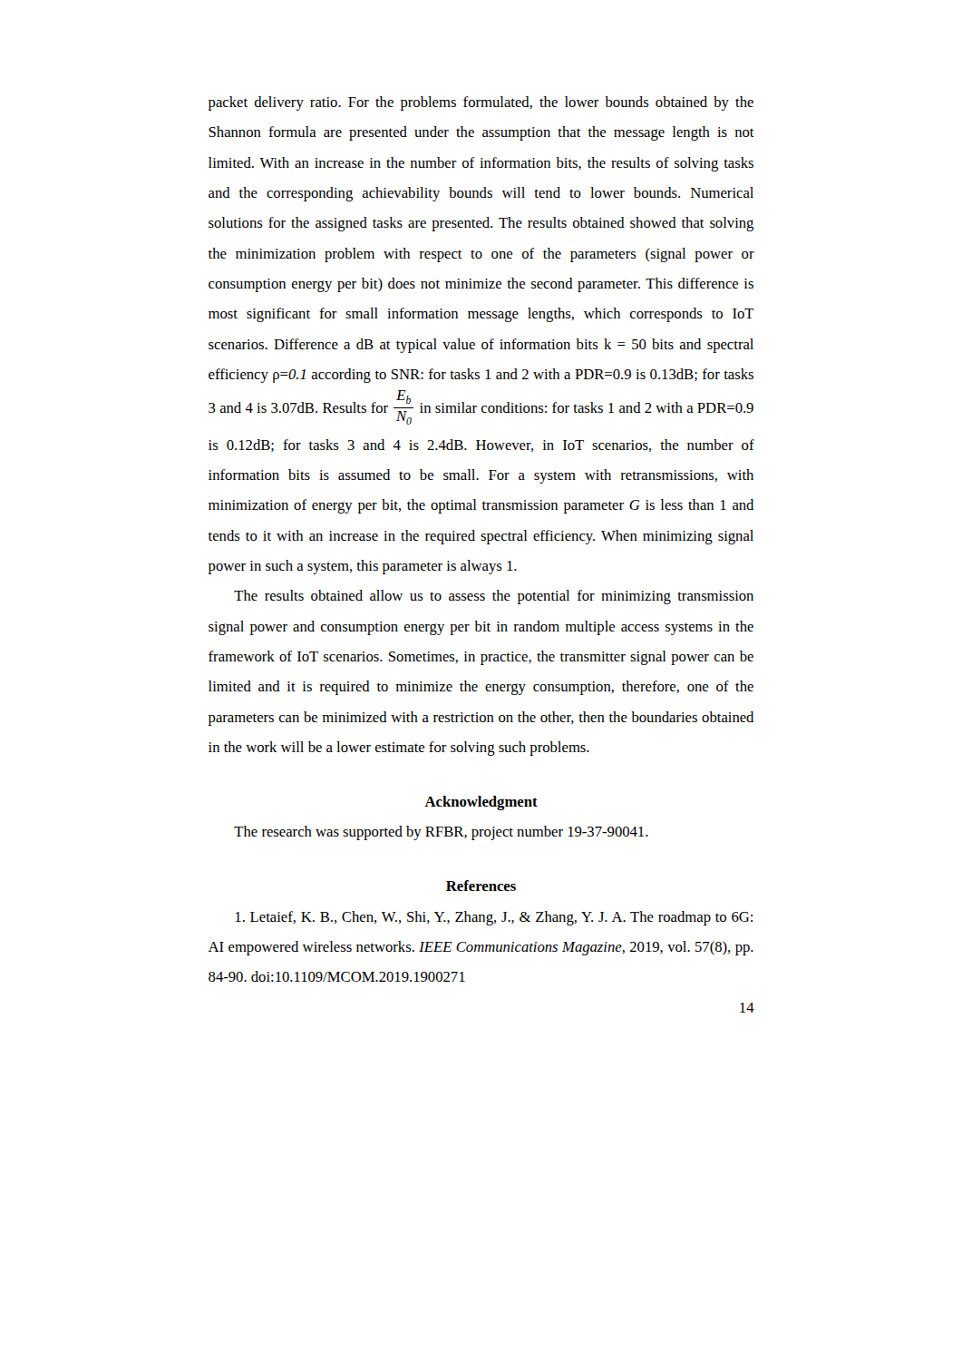packet delivery ratio. For the problems formulated, the lower bounds obtained by the Shannon formula are presented under the assumption that the message length is not limited. With an increase in the number of information bits, the results of solving tasks and the corresponding achievability bounds will tend to lower bounds. Numerical solutions for the assigned tasks are presented. The results obtained showed that solving the minimization problem with respect to one of the parameters (signal power or consumption energy per bit) does not minimize the second parameter. This difference is most significant for small information message lengths, which corresponds to IoT scenarios. Difference a dB at typical value of information bits k = 50 bits and spectral efficiency ρ=0.1 according to SNR: for tasks 1 and 2 with a PDR=0.9 is 0.13dB; for tasks 3 and 4 is 3.07dB. Results for Eb N0 in similar conditions: for tasks 1 and 2 with a PDR=0.9 is 0.12dB; for tasks 3 and 4 is 2.4dB. However, in IoT scenarios, the number of information bits is assumed to be small. For a system with retransmissions, with minimization of energy per bit, the optimal transmission parameter G is less than 1 and tends to it with an increase in the required spectral efficiency. When minimizing signal power in such a system, this parameter is always 1.
The results obtained allow us to assess the potential for minimizing transmission signal power and consumption energy per bit in random multiple access systems in the framework of IoT scenarios. Sometimes, in practice, the transmitter signal power can be limited and it is required to minimize the energy consumption, therefore, one of the parameters can be minimized with a restriction on the other, then the boundaries obtained in the work will be a lower estimate for solving such problems.
Acknowledgment
The research was supported by RFBR, project number 19-37-90041.
References
1. Letaief, K. B., Chen, W., Shi, Y., Zhang, J., & Zhang, Y. J. A. The roadmap to 6G: AI empowered wireless networks. IEEE Communications Magazine, 2019, vol. 57(8), pp. 84-90. doi:10.1109/MCOM.2019.1900271
14